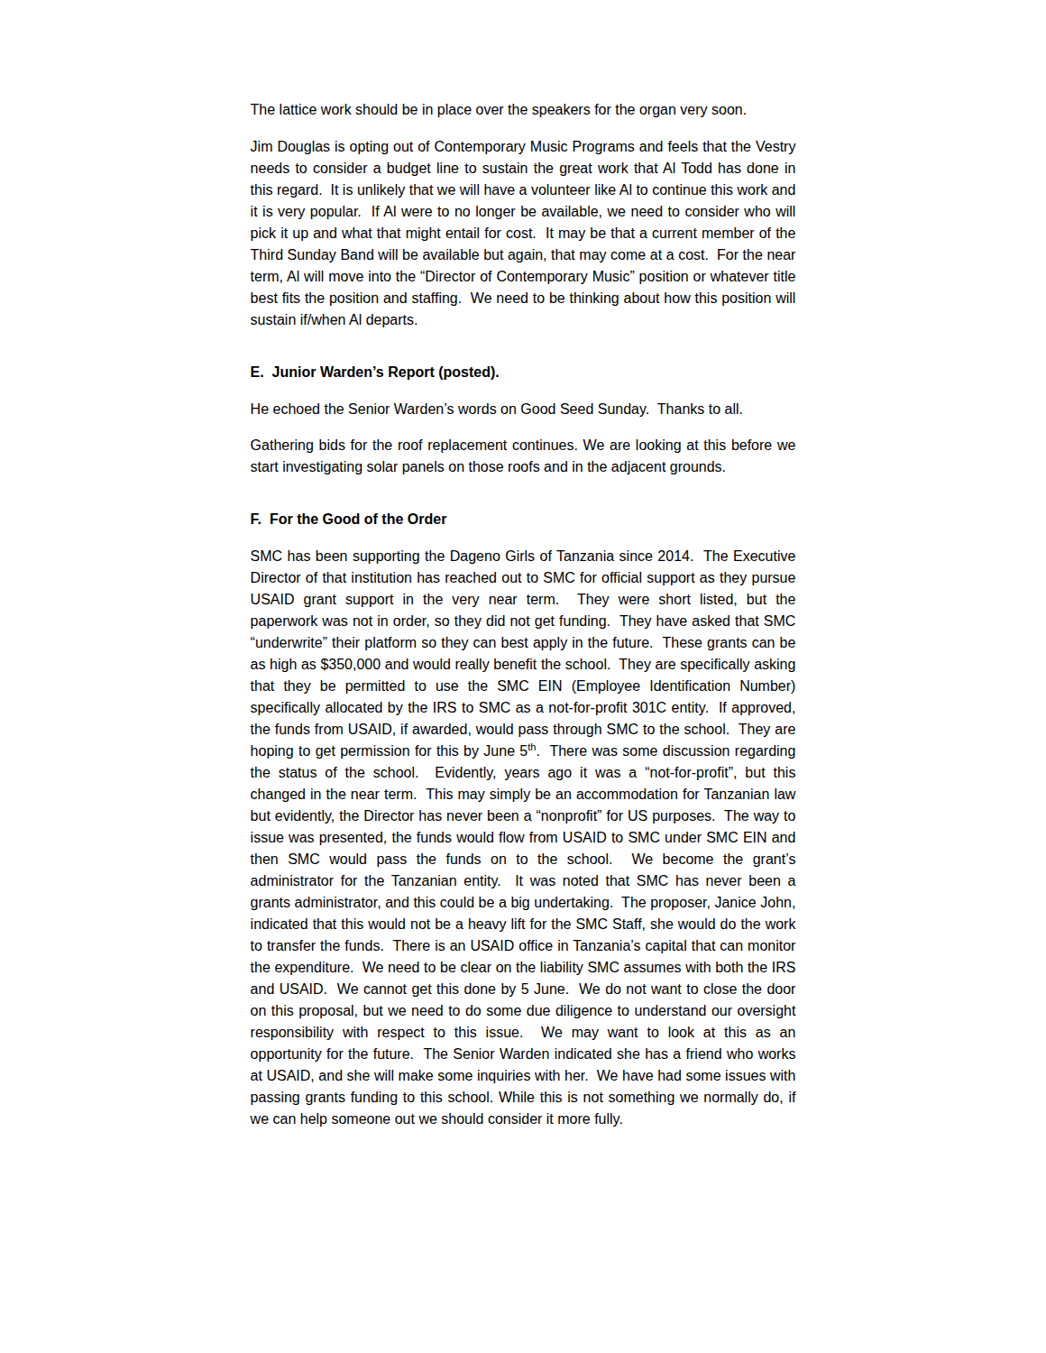The lattice work should be in place over the speakers for the organ very soon.
Jim Douglas is opting out of Contemporary Music Programs and feels that the Vestry needs to consider a budget line to sustain the great work that Al Todd has done in this regard. It is unlikely that we will have a volunteer like Al to continue this work and it is very popular. If Al were to no longer be available, we need to consider who will pick it up and what that might entail for cost. It may be that a current member of the Third Sunday Band will be available but again, that may come at a cost. For the near term, Al will move into the “Director of Contemporary Music” position or whatever title best fits the position and staffing. We need to be thinking about how this position will sustain if/when Al departs.
E. Junior Warden’s Report (posted).
He echoed the Senior Warden’s words on Good Seed Sunday. Thanks to all.
Gathering bids for the roof replacement continues. We are looking at this before we start investigating solar panels on those roofs and in the adjacent grounds.
F. For the Good of the Order
SMC has been supporting the Dageno Girls of Tanzania since 2014. The Executive Director of that institution has reached out to SMC for official support as they pursue USAID grant support in the very near term. They were short listed, but the paperwork was not in order, so they did not get funding. They have asked that SMC “underwrite” their platform so they can best apply in the future. These grants can be as high as $350,000 and would really benefit the school. They are specifically asking that they be permitted to use the SMC EIN (Employee Identification Number) specifically allocated by the IRS to SMC as a not-for-profit 301C entity. If approved, the funds from USAID, if awarded, would pass through SMC to the school. They are hoping to get permission for this by June 5th. There was some discussion regarding the status of the school. Evidently, years ago it was a “not-for-profit”, but this changed in the near term. This may simply be an accommodation for Tanzanian law but evidently, the Director has never been a “nonprofit” for US purposes. The way to issue was presented, the funds would flow from USAID to SMC under SMC EIN and then SMC would pass the funds on to the school. We become the grant’s administrator for the Tanzanian entity. It was noted that SMC has never been a grants administrator, and this could be a big undertaking. The proposer, Janice John, indicated that this would not be a heavy lift for the SMC Staff, she would do the work to transfer the funds. There is an USAID office in Tanzania’s capital that can monitor the expenditure. We need to be clear on the liability SMC assumes with both the IRS and USAID. We cannot get this done by 5 June. We do not want to close the door on this proposal, but we need to do some due diligence to understand our oversight responsibility with respect to this issue. We may want to look at this as an opportunity for the future. The Senior Warden indicated she has a friend who works at USAID, and she will make some inquiries with her. We have had some issues with passing grants funding to this school. While this is not something we normally do, if we can help someone out we should consider it more fully.